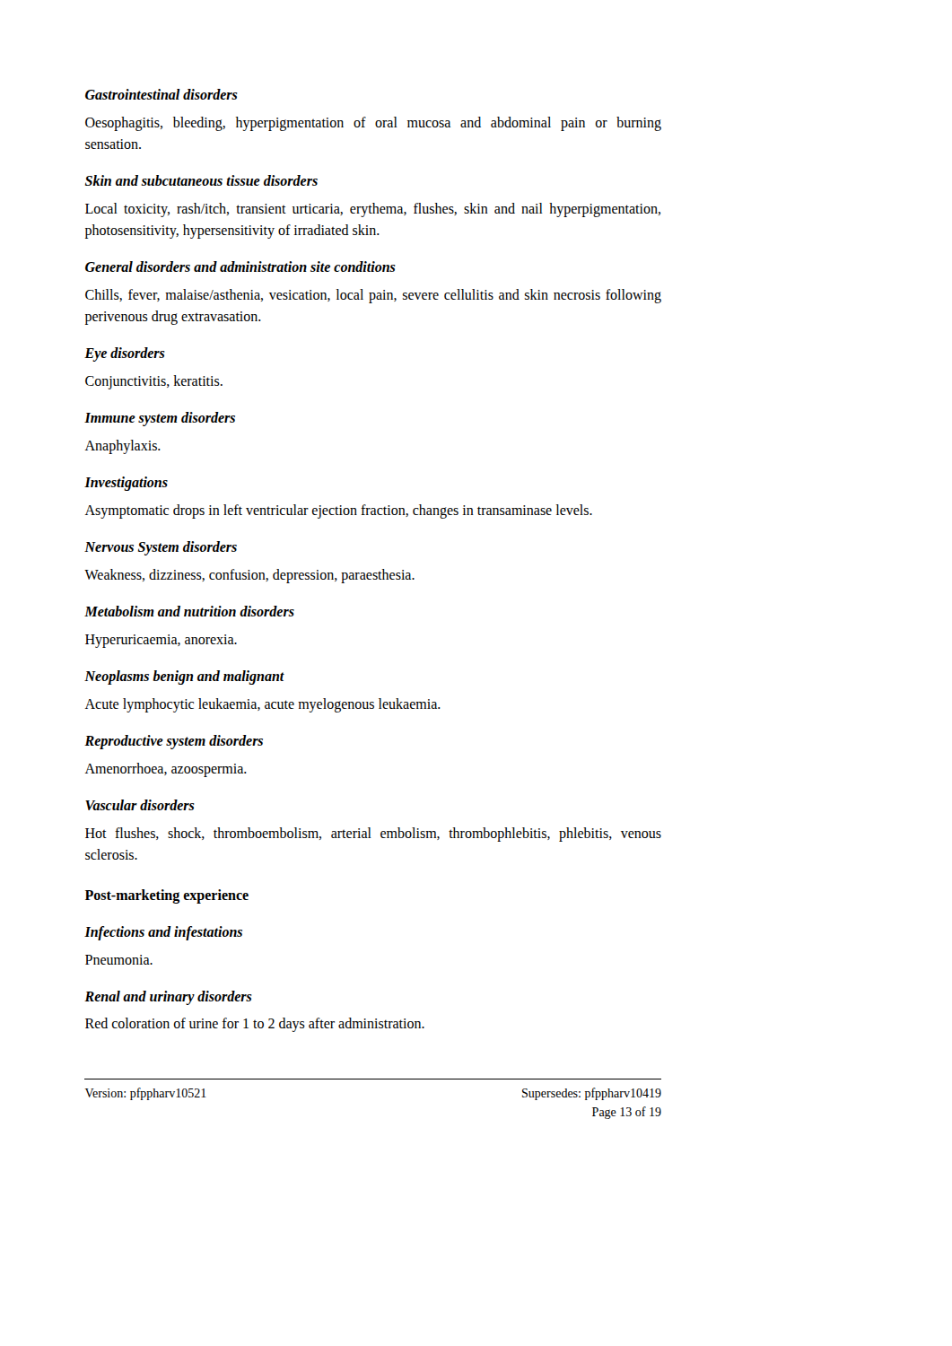Gastrointestinal disorders
Oesophagitis, bleeding, hyperpigmentation of oral mucosa and abdominal pain or burning sensation.
Skin and subcutaneous tissue disorders
Local toxicity, rash/itch, transient urticaria, erythema, flushes, skin and nail hyperpigmentation, photosensitivity, hypersensitivity of irradiated skin.
General disorders and administration site conditions
Chills, fever, malaise/asthenia, vesication, local pain, severe cellulitis and skin necrosis following perivenous drug extravasation.
Eye disorders
Conjunctivitis, keratitis.
Immune system disorders
Anaphylaxis.
Investigations
Asymptomatic drops in left ventricular ejection fraction, changes in transaminase levels.
Nervous System disorders
Weakness, dizziness, confusion, depression, paraesthesia.
Metabolism and nutrition disorders
Hyperuricaemia, anorexia.
Neoplasms benign and malignant
Acute lymphocytic leukaemia, acute myelogenous leukaemia.
Reproductive system disorders
Amenorrhoea, azoospermia.
Vascular disorders
Hot flushes, shock, thromboembolism, arterial embolism, thrombophlebitis, phlebitis, venous sclerosis.
Post-marketing experience
Infections and infestations
Pneumonia.
Renal and urinary disorders
Red coloration of urine for 1 to 2 days after administration.
Version: pfppharv10521
Supersedes: pfppharv10419
Page 13 of 19